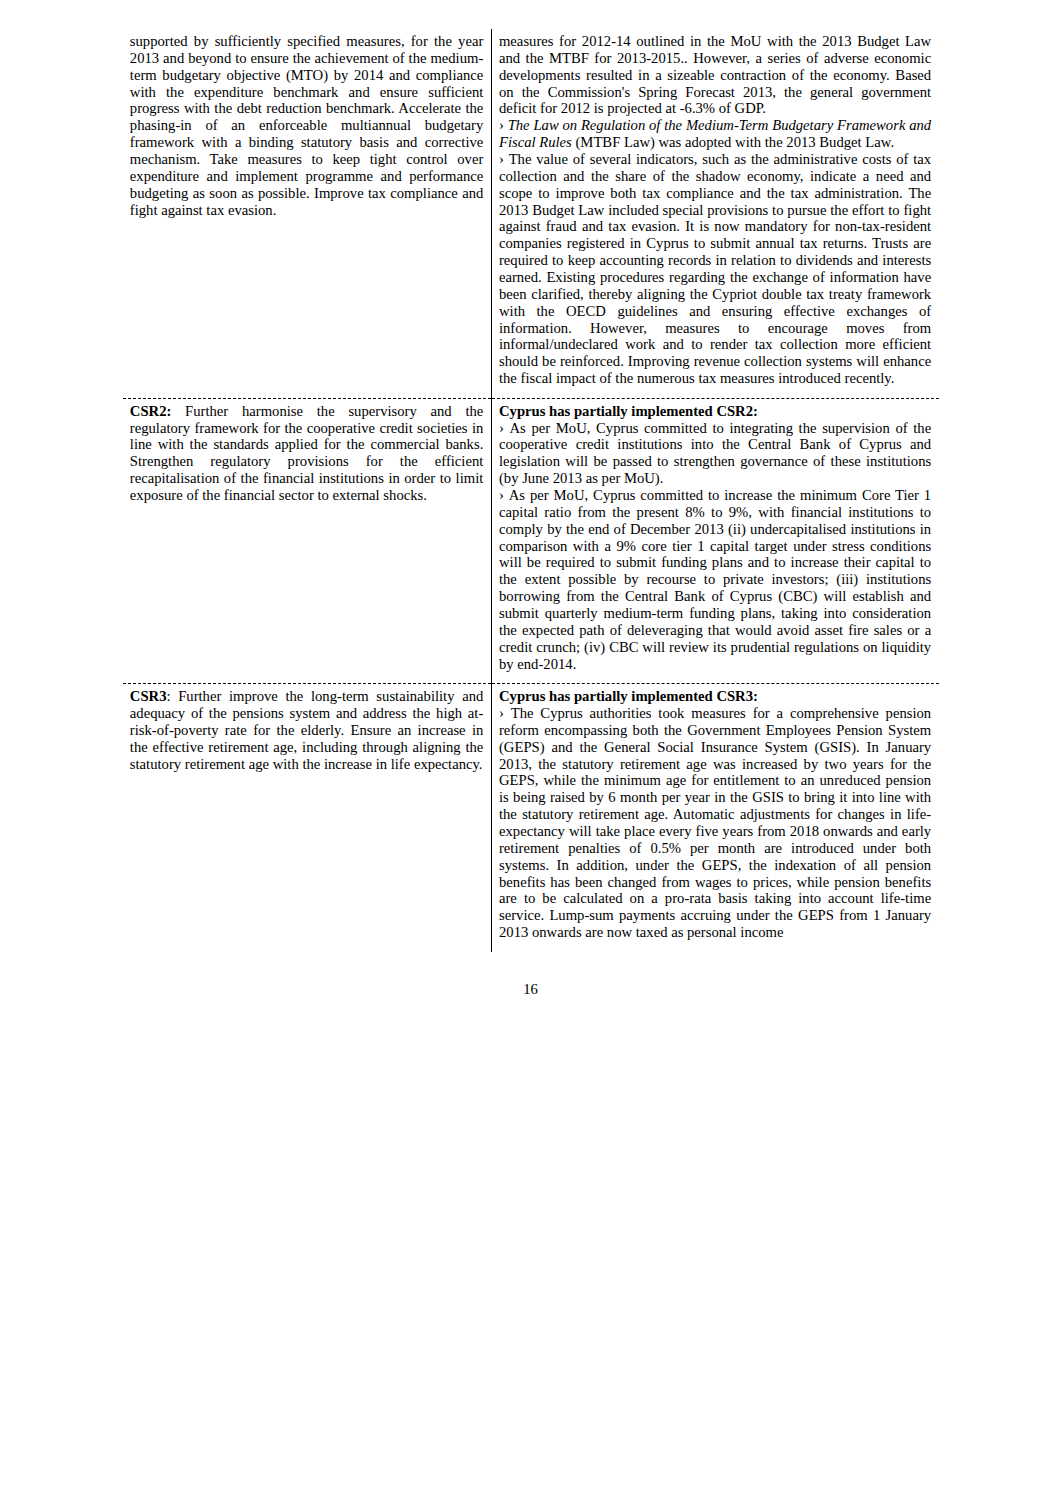| supported by sufficiently specified measures, for the year 2013 and beyond to ensure the achievement of the medium-term budgetary objective (MTO) by 2014 and compliance with the expenditure benchmark and ensure sufficient progress with the debt reduction benchmark. Accelerate the phasing-in of an enforceable multiannual budgetary framework with a binding statutory basis and corrective mechanism. Take measures to keep tight control over expenditure and implement programme and performance budgeting as soon as possible. Improve tax compliance and fight against tax evasion. | measures for 2012-14 outlined in the MoU with the 2013 Budget Law and the MTBF for 2013-2015.. However, a series of adverse economic developments resulted in a sizeable contraction of the economy. Based on the Commission's Spring Forecast 2013, the general government deficit for 2012 is projected at -6.3% of GDP. The Law on Regulation of the Medium-Term Budgetary Framework and Fiscal Rules (MTBF Law) was adopted with the 2013 Budget Law. The value of several indicators, such as the administrative costs of tax collection and the share of the shadow economy, indicate a need and scope to improve both tax compliance and the tax administration. The 2013 Budget Law included special provisions to pursue the effort to fight against fraud and tax evasion. It is now mandatory for non-tax-resident companies registered in Cyprus to submit annual tax returns. Trusts are required to keep accounting records in relation to dividends and interests earned. Existing procedures regarding the exchange of information have been clarified, thereby aligning the Cypriot double tax treaty framework with the OECD guidelines and ensuring effective exchanges of information. However, measures to encourage moves from informal/undeclared work and to render tax collection more efficient should be reinforced. Improving revenue collection systems will enhance the fiscal impact of the numerous tax measures introduced recently. |
| CSR2: Further harmonise the supervisory and the regulatory framework for the cooperative credit societies in line with the standards applied for the commercial banks. Strengthen regulatory provisions for the efficient recapitalisation of the financial institutions in order to limit exposure of the financial sector to external shocks. | Cyprus has partially implemented CSR2: As per MoU, Cyprus committed to integrating the supervision of the cooperative credit institutions into the Central Bank of Cyprus and legislation will be passed to strengthen governance of these institutions (by June 2013 as per MoU). As per MoU, Cyprus committed to increase the minimum Core Tier 1 capital ratio from the present 8% to 9%, with financial institutions to comply by the end of December 2013 (ii) undercapitalised institutions in comparison with a 9% core tier 1 capital target under stress conditions will be required to submit funding plans and to increase their capital to the extent possible by recourse to private investors; (iii) institutions borrowing from the Central Bank of Cyprus (CBC) will establish and submit quarterly medium-term funding plans, taking into consideration the expected path of deleveraging that would avoid asset fire sales or a credit crunch; (iv) CBC will review its prudential regulations on liquidity by end-2014. |
| CSR3 : Further improve the long-term sustainability and adequacy of the pensions system and address the high at-risk-of-poverty rate for the elderly. Ensure an increase in the effective retirement age, including through aligning the statutory retirement age with the increase in life expectancy. | Cyprus has partially implemented CSR3: The Cyprus authorities took measures for a comprehensive pension reform encompassing both the Government Employees Pension System (GEPS) and the General Social Insurance System (GSIS). In January 2013, the statutory retirement age was increased by two years for the GEPS, while the minimum age for entitlement to an unreduced pension is being raised by 6 month per year in the GSIS to bring it into line with the statutory retirement age. Automatic adjustments for changes in life-expectancy will take place every five years from 2018 onwards and early retirement penalties of 0.5% per month are introduced under both systems. In addition, under the GEPS, the indexation of all pension benefits has been changed from wages to prices, while pension benefits are to be calculated on a pro-rata basis taking into account life-time service. Lump-sum payments accruing under the GEPS from 1 January 2013 onwards are now taxed as personal income |
16